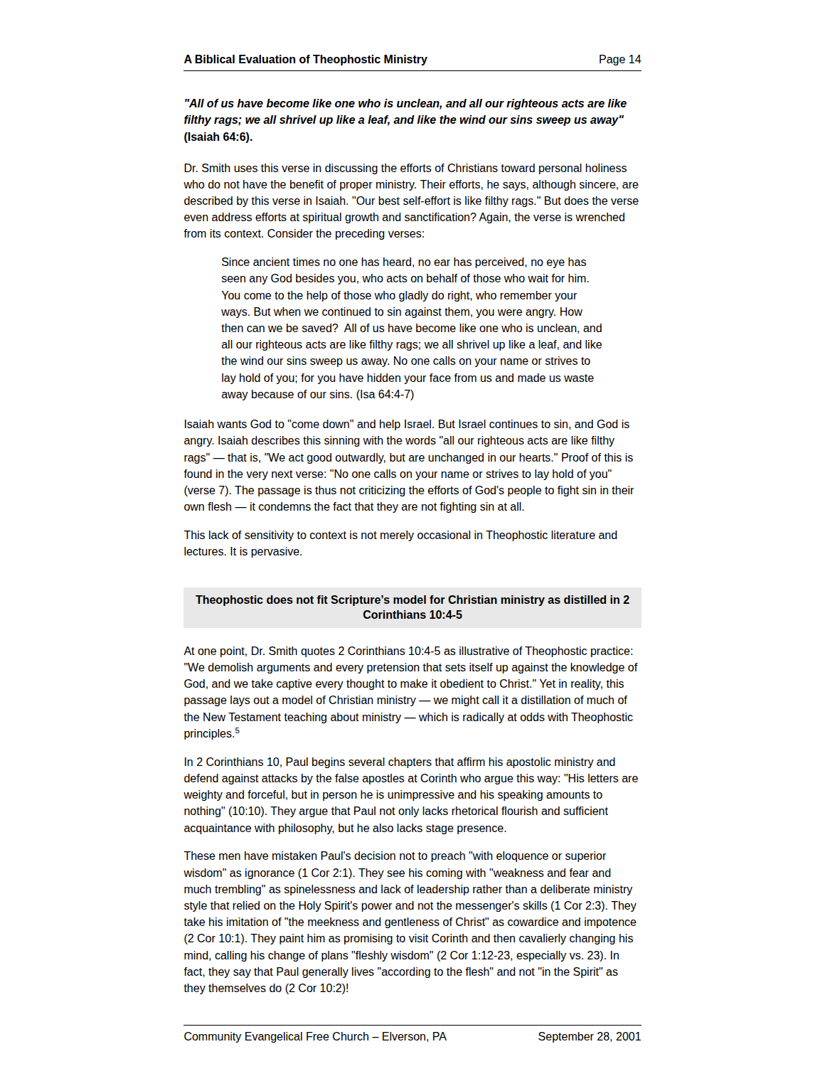A Biblical Evaluation of Theophostic Ministry Page 14
"All of us have become like one who is unclean, and all our righteous acts are like filthy rags; we all shrivel up like a leaf, and like the wind our sins sweep us away" (Isaiah 64:6).
Dr. Smith uses this verse in discussing the efforts of Christians toward personal holiness who do not have the benefit of proper ministry. Their efforts, he says, although sincere, are described by this verse in Isaiah. "Our best self-effort is like filthy rags." But does the verse even address efforts at spiritual growth and sanctification? Again, the verse is wrenched from its context. Consider the preceding verses:
Since ancient times no one has heard, no ear has perceived, no eye has seen any God besides you, who acts on behalf of those who wait for him. You come to the help of those who gladly do right, who remember your ways. But when we continued to sin against them, you were angry. How then can we be saved? All of us have become like one who is unclean, and all our righteous acts are like filthy rags; we all shrivel up like a leaf, and like the wind our sins sweep us away. No one calls on your name or strives to lay hold of you; for you have hidden your face from us and made us waste away because of our sins. (Isa 64:4-7)
Isaiah wants God to "come down" and help Israel. But Israel continues to sin, and God is angry. Isaiah describes this sinning with the words "all our righteous acts are like filthy rags" — that is, "We act good outwardly, but are unchanged in our hearts." Proof of this is found in the very next verse: "No one calls on your name or strives to lay hold of you" (verse 7). The passage is thus not criticizing the efforts of God's people to fight sin in their own flesh — it condemns the fact that they are not fighting sin at all.
This lack of sensitivity to context is not merely occasional in Theophostic literature and lectures. It is pervasive.
Theophostic does not fit Scripture’s model for Christian ministry as distilled in 2 Corinthians 10:4-5
At one point, Dr. Smith quotes 2 Corinthians 10:4-5 as illustrative of Theophostic practice: "We demolish arguments and every pretension that sets itself up against the knowledge of God, and we take captive every thought to make it obedient to Christ." Yet in reality, this passage lays out a model of Christian ministry — we might call it a distillation of much of the New Testament teaching about ministry — which is radically at odds with Theophostic principles.5
In 2 Corinthians 10, Paul begins several chapters that affirm his apostolic ministry and defend against attacks by the false apostles at Corinth who argue this way: "His letters are weighty and forceful, but in person he is unimpressive and his speaking amounts to nothing" (10:10). They argue that Paul not only lacks rhetorical flourish and sufficient acquaintance with philosophy, but he also lacks stage presence.
These men have mistaken Paul's decision not to preach "with eloquence or superior wisdom" as ignorance (1 Cor 2:1). They see his coming with "weakness and fear and much trembling" as spinelessness and lack of leadership rather than a deliberate ministry style that relied on the Holy Spirit's power and not the messenger's skills (1 Cor 2:3). They take his imitation of "the meekness and gentleness of Christ" as cowardice and impotence (2 Cor 10:1). They paint him as promising to visit Corinth and then cavalierly changing his mind, calling his change of plans "fleshly wisdom" (2 Cor 1:12-23, especially vs. 23). In fact, they say that Paul generally lives "according to the flesh" and not "in the Spirit" as they themselves do (2 Cor 10:2)!
Community Evangelical Free Church – Elverson, PA September 28, 2001